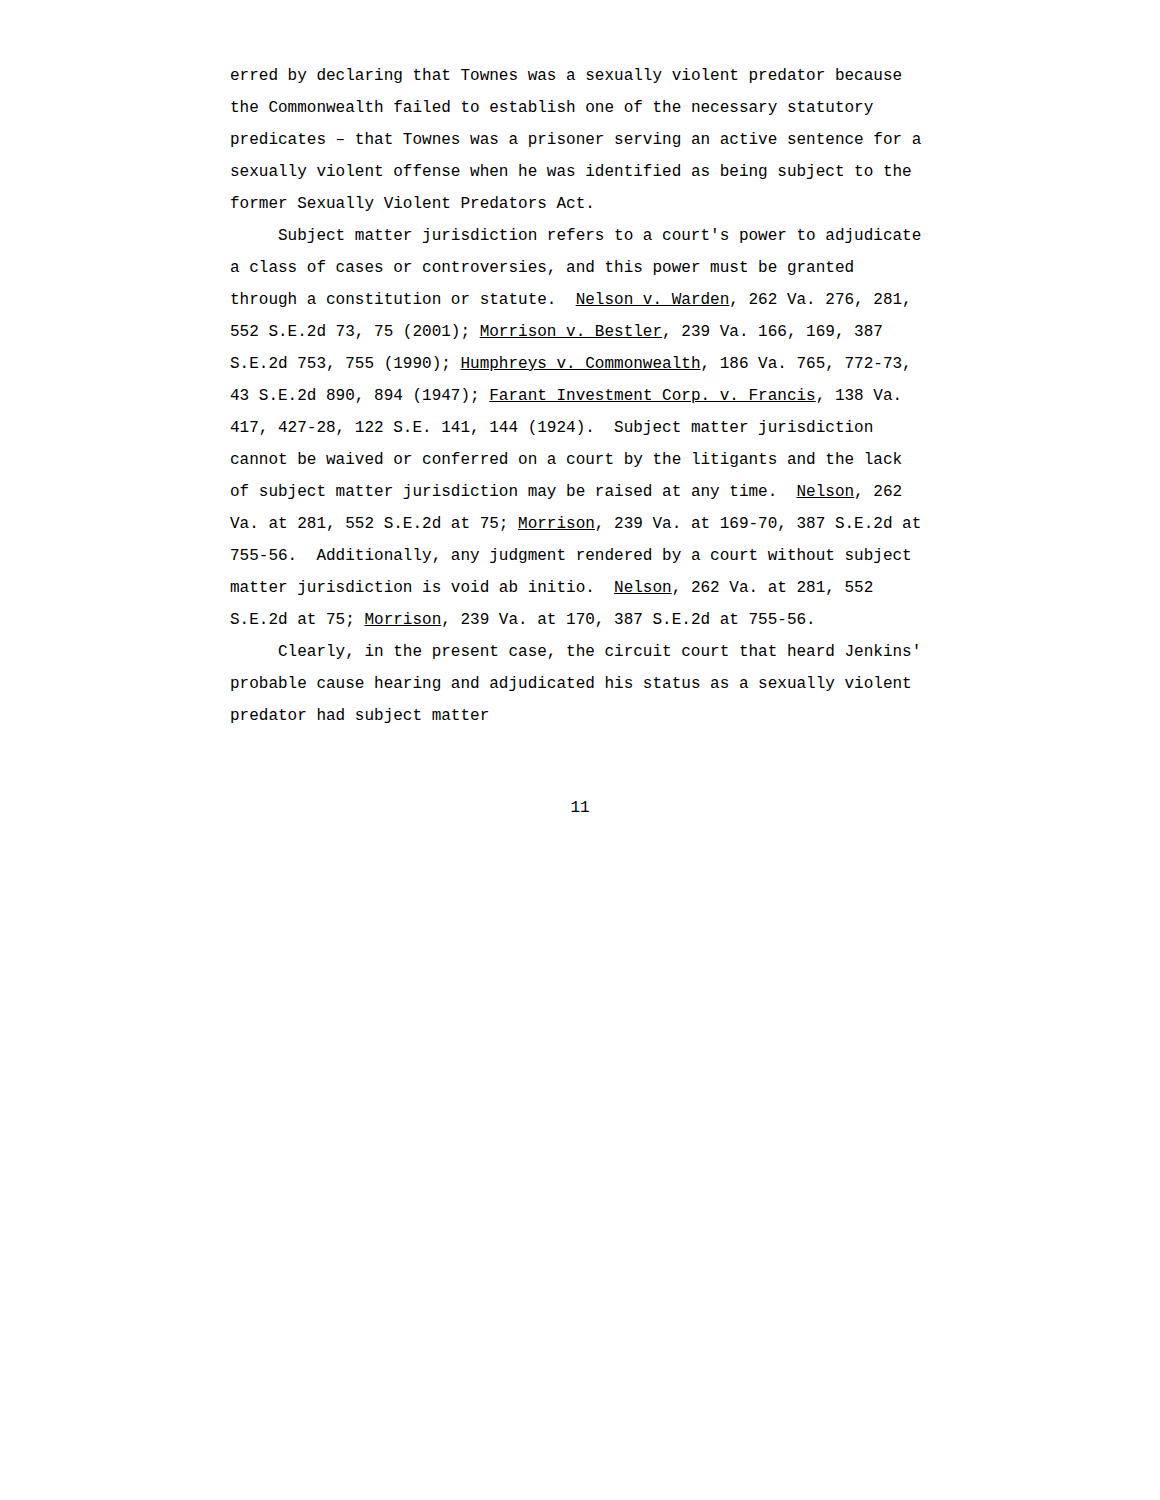erred by declaring that Townes was a sexually violent predator because the Commonwealth failed to establish one of the necessary statutory predicates – that Townes was a prisoner serving an active sentence for a sexually violent offense when he was identified as being subject to the former Sexually Violent Predators Act.
Subject matter jurisdiction refers to a court's power to adjudicate a class of cases or controversies, and this power must be granted through a constitution or statute. Nelson v. Warden, 262 Va. 276, 281, 552 S.E.2d 73, 75 (2001); Morrison v. Bestler, 239 Va. 166, 169, 387 S.E.2d 753, 755 (1990); Humphreys v. Commonwealth, 186 Va. 765, 772-73, 43 S.E.2d 890, 894 (1947); Farant Investment Corp. v. Francis, 138 Va. 417, 427-28, 122 S.E. 141, 144 (1924). Subject matter jurisdiction cannot be waived or conferred on a court by the litigants and the lack of subject matter jurisdiction may be raised at any time. Nelson, 262 Va. at 281, 552 S.E.2d at 75; Morrison, 239 Va. at 169-70, 387 S.E.2d at 755-56. Additionally, any judgment rendered by a court without subject matter jurisdiction is void ab initio. Nelson, 262 Va. at 281, 552 S.E.2d at 75; Morrison, 239 Va. at 170, 387 S.E.2d at 755-56.
Clearly, in the present case, the circuit court that heard Jenkins' probable cause hearing and adjudicated his status as a sexually violent predator had subject matter
11